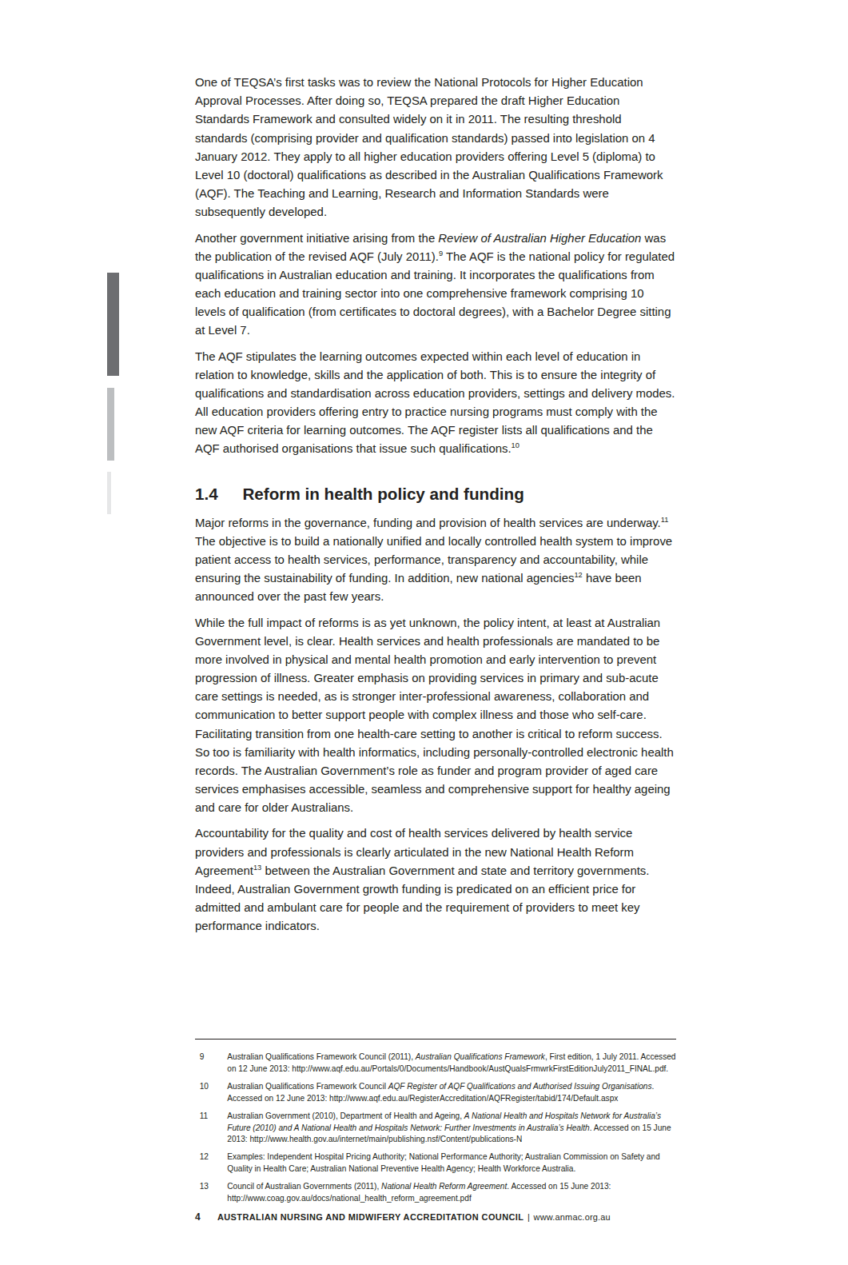One of TEQSA’s first tasks was to review the National Protocols for Higher Education Approval Processes. After doing so, TEQSA prepared the draft Higher Education Standards Framework and consulted widely on it in 2011. The resulting threshold standards (comprising provider and qualification standards) passed into legislation on 4 January 2012. They apply to all higher education providers offering Level 5 (diploma) to Level 10 (doctoral) qualifications as described in the Australian Qualifications Framework (AQF). The Teaching and Learning, Research and Information Standards were subsequently developed.
Another government initiative arising from the Review of Australian Higher Education was the publication of the revised AQF (July 2011).9 The AQF is the national policy for regulated qualifications in Australian education and training. It incorporates the qualifications from each education and training sector into one comprehensive framework comprising 10 levels of qualification (from certificates to doctoral degrees), with a Bachelor Degree sitting at Level 7.
The AQF stipulates the learning outcomes expected within each level of education in relation to knowledge, skills and the application of both. This is to ensure the integrity of qualifications and standardisation across education providers, settings and delivery modes. All education providers offering entry to practice nursing programs must comply with the new AQF criteria for learning outcomes. The AQF register lists all qualifications and the AQF authorised organisations that issue such qualifications.10
1.4 Reform in health policy and funding
Major reforms in the governance, funding and provision of health services are underway.11 The objective is to build a nationally unified and locally controlled health system to improve patient access to health services, performance, transparency and accountability, while ensuring the sustainability of funding. In addition, new national agencies12 have been announced over the past few years.
While the full impact of reforms is as yet unknown, the policy intent, at least at Australian Government level, is clear. Health services and health professionals are mandated to be more involved in physical and mental health promotion and early intervention to prevent progression of illness. Greater emphasis on providing services in primary and sub-acute care settings is needed, as is stronger inter-professional awareness, collaboration and communication to better support people with complex illness and those who self-care. Facilitating transition from one health-care setting to another is critical to reform success. So too is familiarity with health informatics, including personally-controlled electronic health records. The Australian Government’s role as funder and program provider of aged care services emphasises accessible, seamless and comprehensive support for healthy ageing and care for older Australians.
Accountability for the quality and cost of health services delivered by health service providers and professionals is clearly articulated in the new National Health Reform Agreement13 between the Australian Government and state and territory governments. Indeed, Australian Government growth funding is predicated on an efficient price for admitted and ambulant care for people and the requirement of providers to meet key performance indicators.
Australian Qualifications Framework Council (2011), Australian Qualifications Framework, First edition, 1 July 2011. Accessed on 12 June 2013: http://www.aqf.edu.au/Portals/0/Documents/Handbook/AustQualsFrmwrkFirstEditionJuly2011_FINAL.pdf.
Australian Qualifications Framework Council AQF Register of AQF Qualifications and Authorised Issuing Organisations. Accessed on 12 June 2013: http://www.aqf.edu.au/RegisterAccreditation/AQFRegister/tabid/174/Default.aspx
Australian Government (2010), Department of Health and Ageing, A National Health and Hospitals Network for Australia’s Future (2010) and A National Health and Hospitals Network: Further Investments in Australia’s Health. Accessed on 15 June 2013: http://www.health.gov.au/internet/main/publishing.nsf/Content/publications-N
Examples: Independent Hospital Pricing Authority; National Performance Authority; Australian Commission on Safety and Quality in Health Care; Australian National Preventive Health Agency; Health Workforce Australia.
Council of Australian Governments (2011), National Health Reform Agreement. Accessed on 15 June 2013: http://www.coag.gov.au/docs/national_health_reform_agreement.pdf
4 Australian Nursing and Midwifery Accreditation Council | www.anmac.org.au